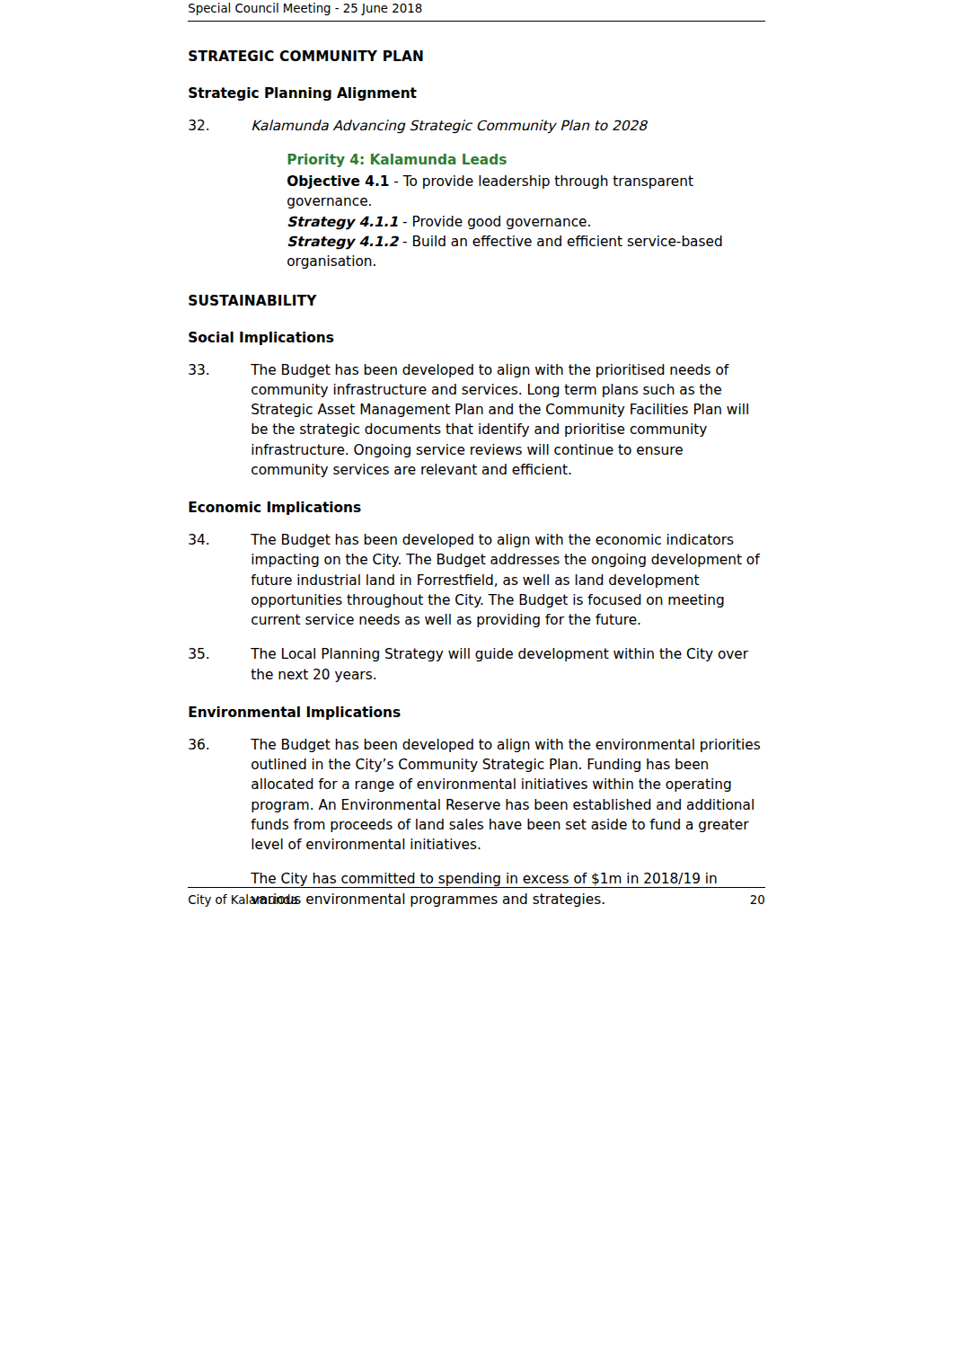Special Council Meeting - 25 June 2018
STRATEGIC COMMUNITY PLAN
Strategic Planning Alignment
32.
Kalamunda Advancing Strategic Community Plan to 2028
Priority 4: Kalamunda Leads
Objective 4.1 - To provide leadership through transparent governance.
Strategy 4.1.1 - Provide good governance.
Strategy 4.1.2 - Build an effective and efficient service-based organisation.
SUSTAINABILITY
Social Implications
33.
The Budget has been developed to align with the prioritised needs of community infrastructure and services. Long term plans such as the Strategic Asset Management Plan and the Community Facilities Plan will be the strategic documents that identify and prioritise community infrastructure. Ongoing service reviews will continue to ensure community services are relevant and efficient.
Economic Implications
34.
The Budget has been developed to align with the economic indicators impacting on the City. The Budget addresses the ongoing development of future industrial land in Forrestfield, as well as land development opportunities throughout the City. The Budget is focused on meeting current service needs as well as providing for the future.
35.
The Local Planning Strategy will guide development within the City over the next 20 years.
Environmental Implications
36.
The Budget has been developed to align with the environmental priorities outlined in the City’s Community Strategic Plan. Funding has been allocated for a range of environmental initiatives within the operating program. An Environmental Reserve has been established and additional funds from proceeds of land sales have been set aside to fund a greater level of environmental initiatives.
The City has committed to spending in excess of $1m in 2018/19 in various environmental programmes and strategies.
City of Kalamunda 20